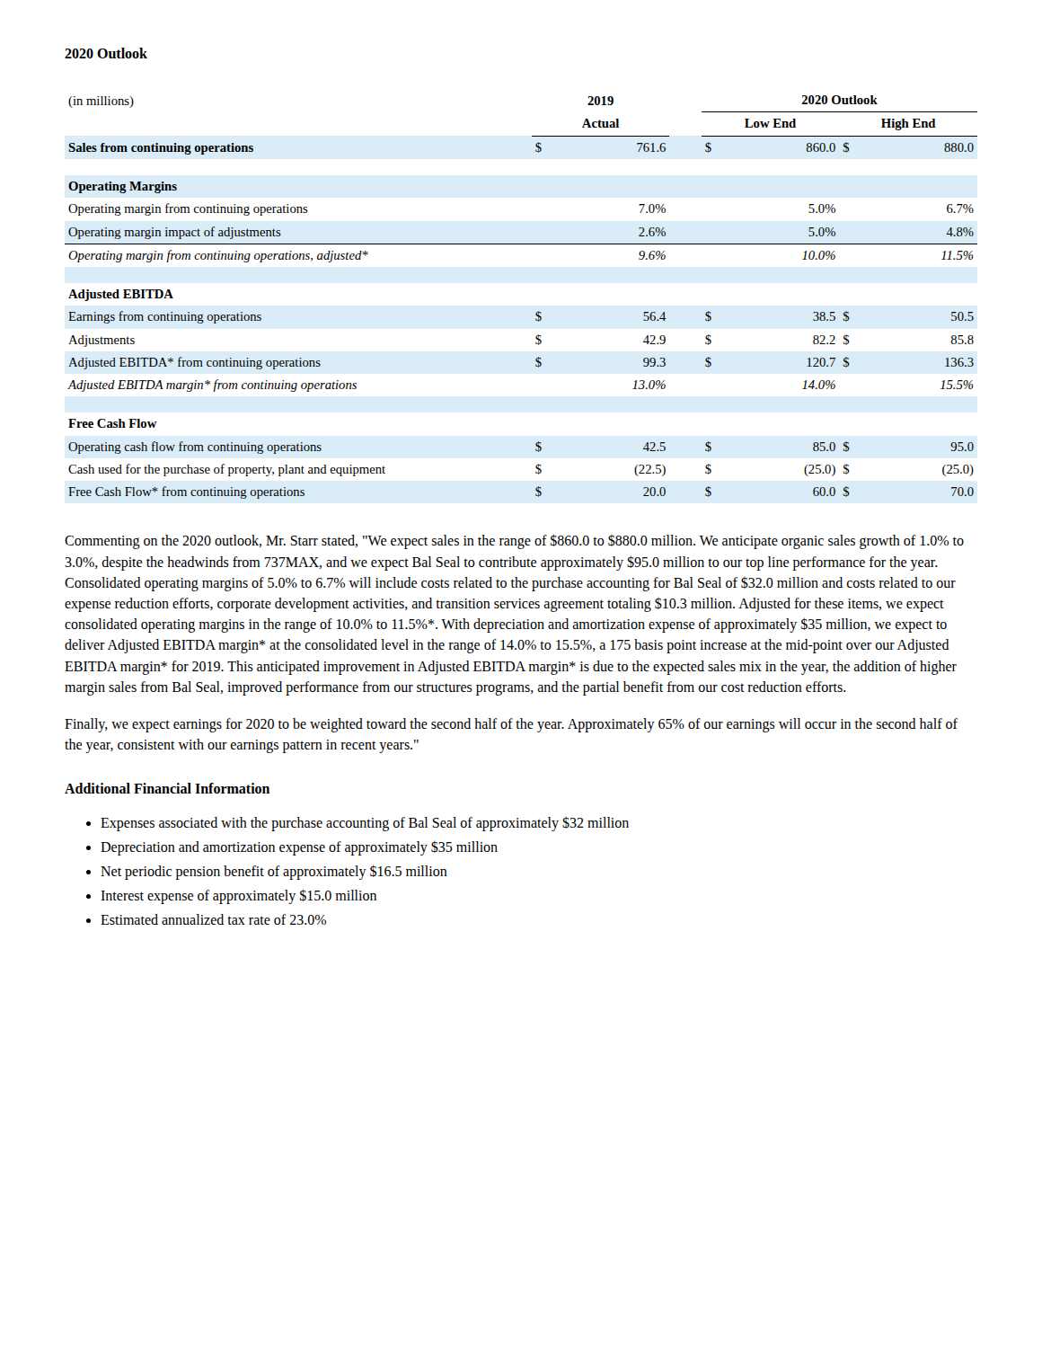2020 Outlook
| (in millions) | 2019 | | 2020 Outlook |
| | Actual | | Low End | High End |
| Sales from continuing operations | $ | 761.6 | | $ | 860.0 | $ | 880.0 |
| Operating Margins | | | | | | | |
| Operating margin from continuing operations | | 7.0% | | | 5.0% | | 6.7% |
| Operating margin impact of adjustments | | 2.6% | | | 5.0% | | 4.8% |
| Operating margin from continuing operations, adjusted* | | 9.6% | | | 10.0% | | 11.5% |
| Adjusted EBITDA | | | | | | | |
| Earnings from continuing operations | $ | 56.4 | | $ | 38.5 | $ | 50.5 |
| Adjustments | $ | 42.9 | | $ | 82.2 | $ | 85.8 |
| Adjusted EBITDA* from continuing operations | $ | 99.3 | | $ | 120.7 | $ | 136.3 |
| Adjusted EBITDA margin* from continuing operations | | 13.0% | | | 14.0% | | 15.5% |
| Free Cash Flow | | | | | | | |
| Operating cash flow from continuing operations | $ | 42.5 | | $ | 85.0 | $ | 95.0 |
| Cash used for the purchase of property, plant and equipment | $ | (22.5) | | $ | (25.0) | $ | (25.0) |
| Free Cash Flow* from continuing operations | $ | 20.0 | | $ | 60.0 | $ | 70.0 |
Commenting on the 2020 outlook, Mr. Starr stated, "We expect sales in the range of $860.0 to $880.0 million. We anticipate organic sales growth of 1.0% to 3.0%, despite the headwinds from 737MAX, and we expect Bal Seal to contribute approximately $95.0 million to our top line performance for the year. Consolidated operating margins of 5.0% to 6.7% will include costs related to the purchase accounting for Bal Seal of $32.0 million and costs related to our expense reduction efforts, corporate development activities, and transition services agreement totaling $10.3 million. Adjusted for these items, we expect consolidated operating margins in the range of 10.0% to 11.5%*. With depreciation and amortization expense of approximately $35 million, we expect to deliver Adjusted EBITDA margin* at the consolidated level in the range of 14.0% to 15.5%, a 175 basis point increase at the mid-point over our Adjusted EBITDA margin* for 2019. This anticipated improvement in Adjusted EBITDA margin* is due to the expected sales mix in the year, the addition of higher margin sales from Bal Seal, improved performance from our structures programs, and the partial benefit from our cost reduction efforts.
Finally, we expect earnings for 2020 to be weighted toward the second half of the year. Approximately 65% of our earnings will occur in the second half of the year, consistent with our earnings pattern in recent years."
Additional Financial Information
Expenses associated with the purchase accounting of Bal Seal of approximately $32 million
Depreciation and amortization expense of approximately $35 million
Net periodic pension benefit of approximately $16.5 million
Interest expense of approximately $15.0 million
Estimated annualized tax rate of 23.0%